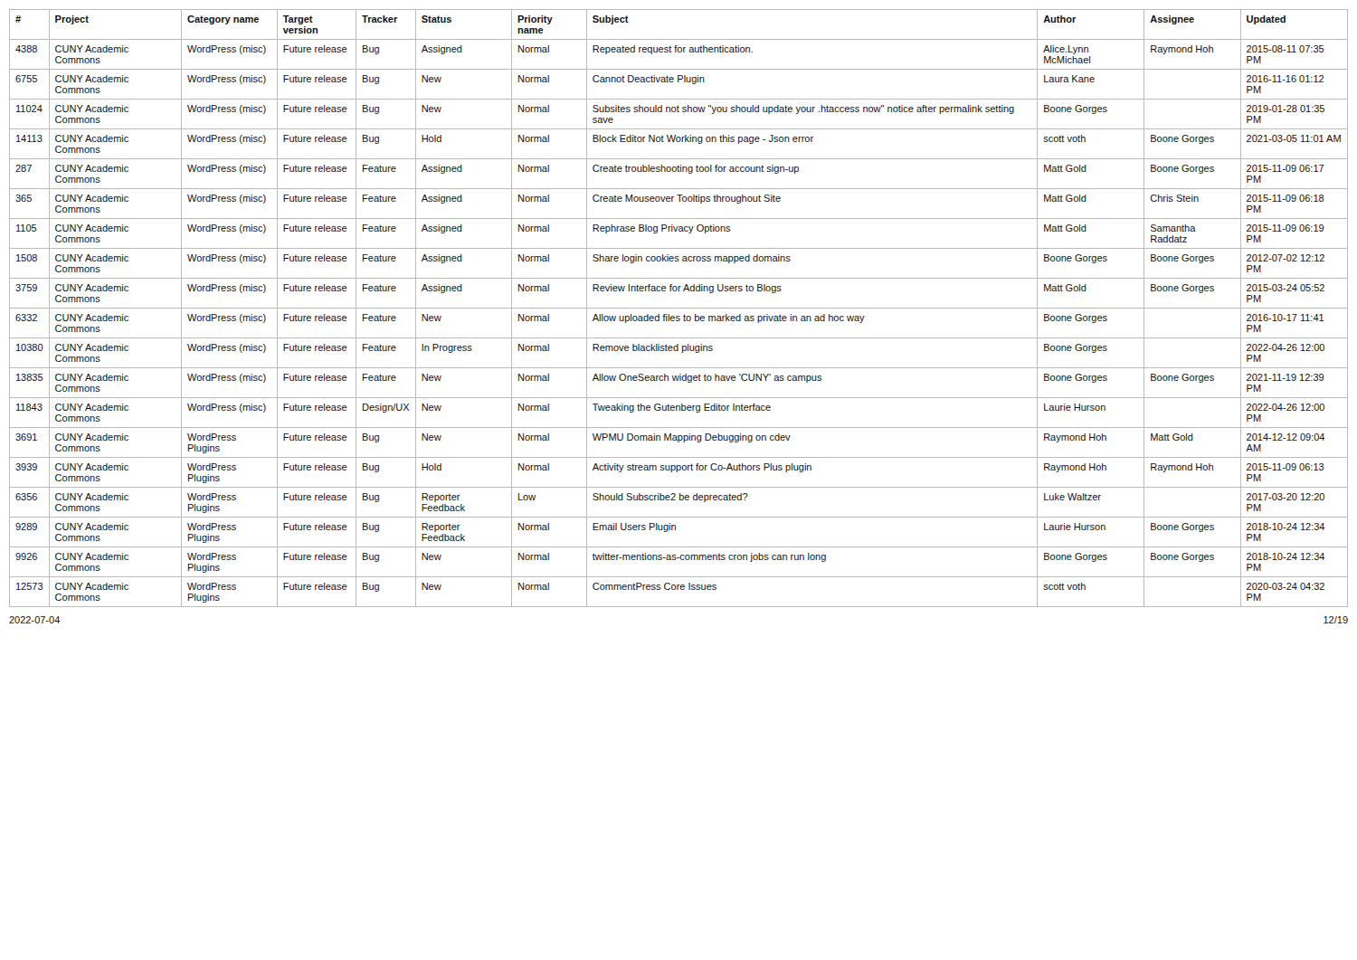| # | Project | Category name | Target version | Tracker | Status | Priority name | Subject | Author | Assignee | Updated |
| --- | --- | --- | --- | --- | --- | --- | --- | --- | --- | --- |
| 4388 | CUNY Academic Commons | WordPress (misc) | Future release | Bug | Assigned | Normal | Repeated request for authentication. | Alice.Lynn McMichael | Raymond Hoh | 2015-08-11 07:35 PM |
| 6755 | CUNY Academic Commons | WordPress (misc) | Future release | Bug | New | Normal | Cannot Deactivate Plugin | Laura Kane | | 2016-11-16 01:12 PM |
| 11024 | CUNY Academic Commons | WordPress (misc) | Future release | Bug | New | Normal | Subsites should not show "you should update your .htaccess now" notice after permalink setting save | Boone Gorges | | 2019-01-28 01:35 PM |
| 14113 | CUNY Academic Commons | WordPress (misc) | Future release | Bug | Hold | Normal | Block Editor Not Working on this page - Json error | scott voth | Boone Gorges | 2021-03-05 11:01 AM |
| 287 | CUNY Academic Commons | WordPress (misc) | Future release | Feature | Assigned | Normal | Create troubleshooting tool for account sign-up | Matt Gold | Boone Gorges | 2015-11-09 06:17 PM |
| 365 | CUNY Academic Commons | WordPress (misc) | Future release | Feature | Assigned | Normal | Create Mouseover Tooltips throughout Site | Matt Gold | Chris Stein | 2015-11-09 06:18 PM |
| 1105 | CUNY Academic Commons | WordPress (misc) | Future release | Feature | Assigned | Normal | Rephrase Blog Privacy Options | Matt Gold | Samantha Raddatz | 2015-11-09 06:19 PM |
| 1508 | CUNY Academic Commons | WordPress (misc) | Future release | Feature | Assigned | Normal | Share login cookies across mapped domains | Boone Gorges | Boone Gorges | 2012-07-02 12:12 PM |
| 3759 | CUNY Academic Commons | WordPress (misc) | Future release | Feature | Assigned | Normal | Review Interface for Adding Users to Blogs | Matt Gold | Boone Gorges | 2015-03-24 05:52 PM |
| 6332 | CUNY Academic Commons | WordPress (misc) | Future release | Feature | New | Normal | Allow uploaded files to be marked as private in an ad hoc way | Boone Gorges | | 2016-10-17 11:41 PM |
| 10380 | CUNY Academic Commons | WordPress (misc) | Future release | Feature | In Progress | Normal | Remove blacklisted plugins | Boone Gorges | | 2022-04-26 12:00 PM |
| 13835 | CUNY Academic Commons | WordPress (misc) | Future release | Feature | New | Normal | Allow OneSearch widget to have 'CUNY' as campus | Boone Gorges | Boone Gorges | 2021-11-19 12:39 PM |
| 11843 | CUNY Academic Commons | WordPress (misc) | Future release | Design/UX | New | Normal | Tweaking the Gutenberg Editor Interface | Laurie Hurson | | 2022-04-26 12:00 PM |
| 3691 | CUNY Academic Commons | WordPress Plugins | Future release | Bug | New | Normal | WPMU Domain Mapping Debugging on cdev | Raymond Hoh | Matt Gold | 2014-12-12 09:04 AM |
| 3939 | CUNY Academic Commons | WordPress Plugins | Future release | Bug | Hold | Normal | Activity stream support for Co-Authors Plus plugin | Raymond Hoh | Raymond Hoh | 2015-11-09 06:13 PM |
| 6356 | CUNY Academic Commons | WordPress Plugins | Future release | Bug | Reporter Feedback | Low | Should Subscribe2 be deprecated? | Luke Waltzer | | 2017-03-20 12:20 PM |
| 9289 | CUNY Academic Commons | WordPress Plugins | Future release | Bug | Reporter Feedback | Normal | Email Users Plugin | Laurie Hurson | Boone Gorges | 2018-10-24 12:34 PM |
| 9926 | CUNY Academic Commons | WordPress Plugins | Future release | Bug | New | Normal | twitter-mentions-as-comments cron jobs can run long | Boone Gorges | Boone Gorges | 2018-10-24 12:34 PM |
| 12573 | CUNY Academic Commons | WordPress Plugins | Future release | Bug | New | Normal | CommentPress Core Issues | scott voth | | 2020-03-24 04:32 PM |
2022-07-04 12/19